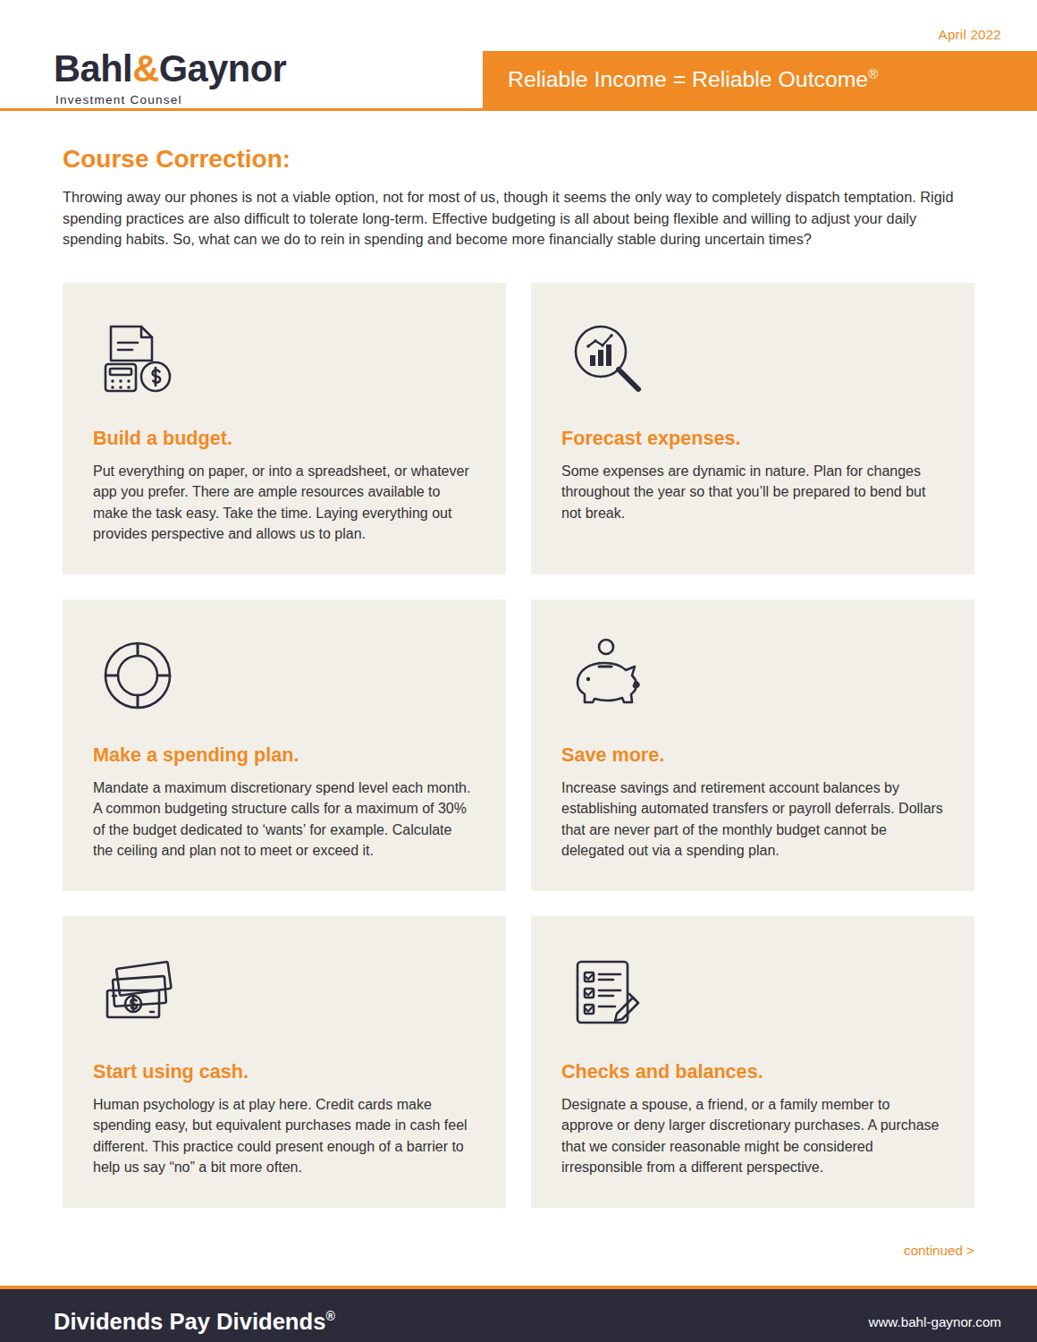April 2022
Bahl&Gaynor
Investment Counsel
Reliable Income = Reliable Outcome®
Course Correction:
Throwing away our phones is not a viable option, not for most of us, though it seems the only way to completely dispatch temptation. Rigid spending practices are also difficult to tolerate long-term. Effective budgeting is all about being flexible and willing to adjust your daily spending habits. So, what can we do to rein in spending and become more financially stable during uncertain times?
Build a budget.
Put everything on paper, or into a spreadsheet, or whatever app you prefer. There are ample resources available to make the task easy. Take the time. Laying everything out provides perspective and allows us to plan.
Forecast expenses.
Some expenses are dynamic in nature. Plan for changes throughout the year so that you’ll be prepared to bend but not break.
Make a spending plan.
Mandate a maximum discretionary spend level each month. A common budgeting structure calls for a maximum of 30% of the budget dedicated to ‘wants’ for example. Calculate the ceiling and plan not to meet or exceed it.
Save more.
Increase savings and retirement account balances by establishing automated transfers or payroll deferrals. Dollars that are never part of the monthly budget cannot be delegated out via a spending plan.
Start using cash.
Human psychology is at play here. Credit cards make spending easy, but equivalent purchases made in cash feel different. This practice could present enough of a barrier to help us say “no” a bit more often.
Checks and balances.
Designate a spouse, a friend, or a family member to approve or deny larger discretionary purchases. A purchase that we consider reasonable might be considered irresponsible from a different perspective.
continued >
Dividends Pay Dividends®
www.bahl-gaynor.com